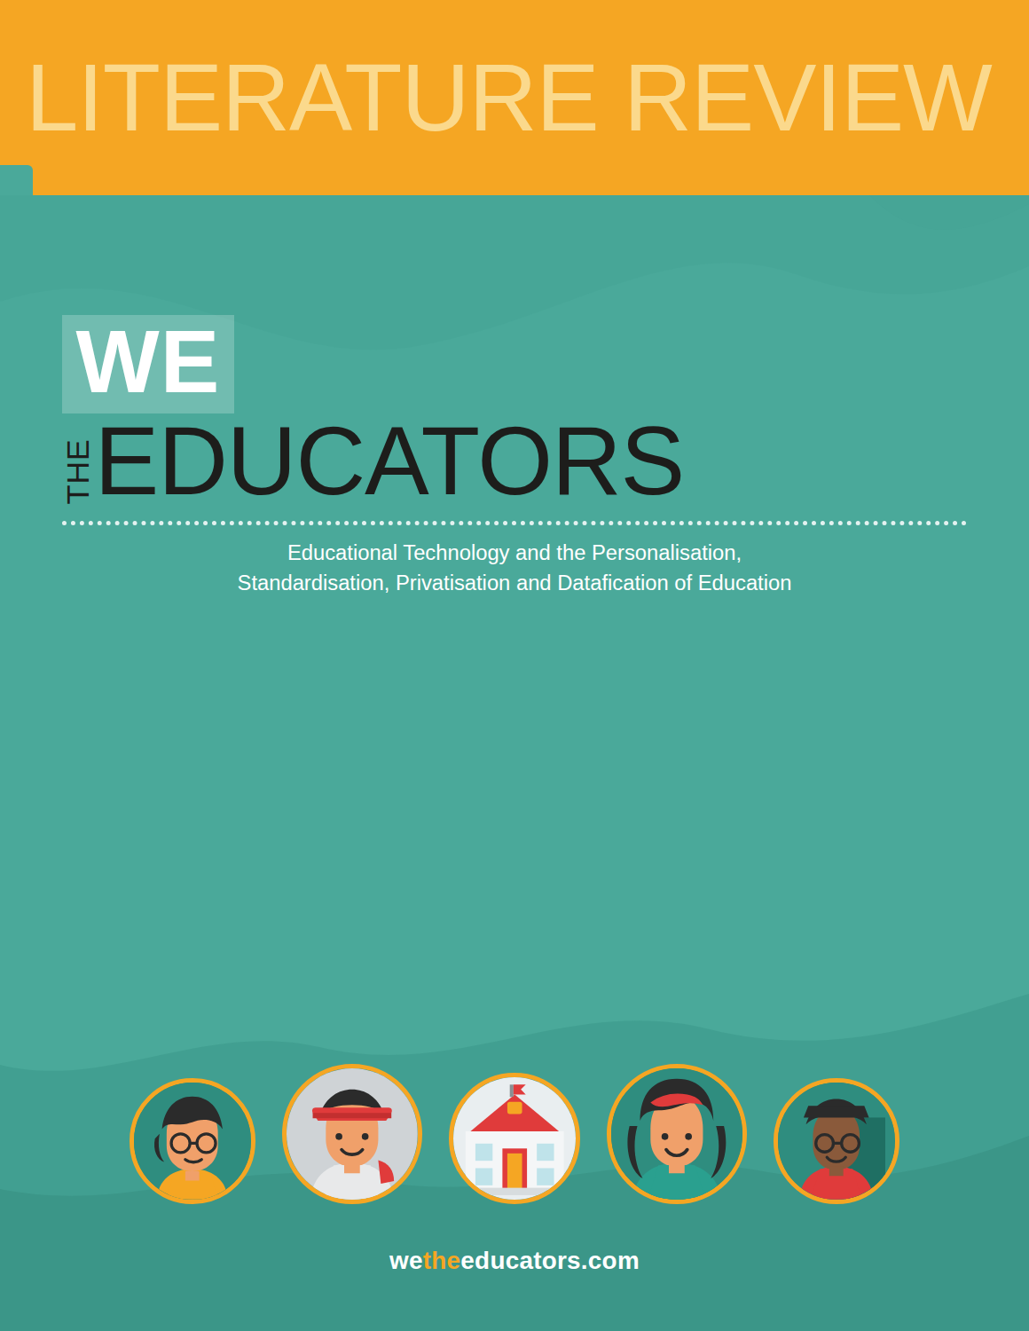LITERATURE REVIEW
WE
THE EDUCATORS
Educational Technology and the Personalisation,
Standardisation, Privatisation and Datafication of Education
we the educators.com